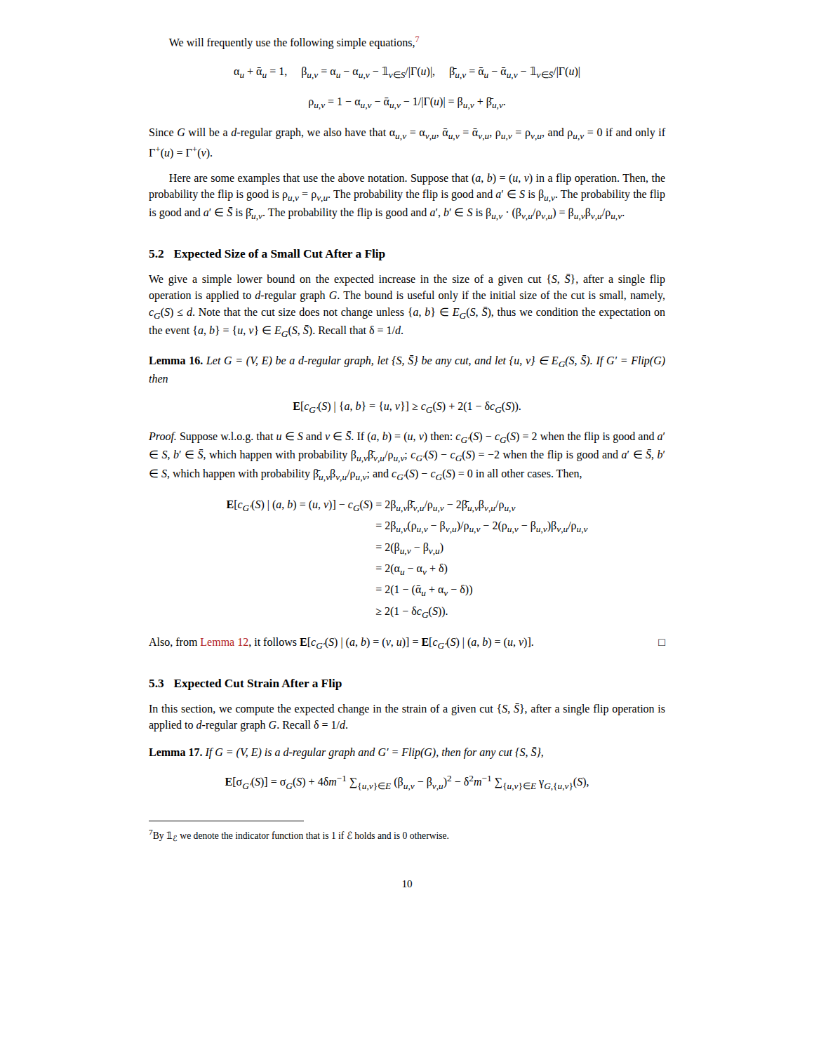We will frequently use the following simple equations,7
αu + ᾱu = 1,  βu,v = αu − αu,v − 𝟙v∈S/|Γ(u)|,  β̄u,v = ᾱu − ᾱu,v − 𝟙v∈S̄/|Γ(u)|
ρu,v = 1 − αu,v − ᾱu,v − 1/|Γ(u)| = βu,v + β̄u,v.
Since G will be a d-regular graph, we also have that αu,v = αv,u, ᾱu,v = ᾱv,u, ρu,v = ρv,u, and ρu,v = 0 if and only if Γ+(u) = Γ+(v).
Here are some examples that use the above notation. Suppose that (a, b) = (u, v) in a flip operation. Then, the probability the flip is good is ρu,v = ρv,u. The probability the flip is good and a′ ∈ S is βu,v. The probability the flip is good and a′ ∈ S̄ is β̄u,v. The probability the flip is good and a′, b′ ∈ S is βu,v · (βv,u/ρv,u) = βu,vβv,u/ρu,v.
5.2 Expected Size of a Small Cut After a Flip
We give a simple lower bound on the expected increase in the size of a given cut {S, S̄}, after a single flip operation is applied to d-regular graph G. The bound is useful only if the initial size of the cut is small, namely, cG(S) ≤ d. Note that the cut size does not change unless {a, b} ∈ EG(S, S̄), thus we condition the expectation on the event {a, b} = {u, v} ∈ EG(S, S̄). Recall that δ = 1/d.
Lemma 16. Let G = (V, E) be a d-regular graph, let {S, S̄} be any cut, and let {u, v} ∈ EG(S, S̄). If G′ = Flip(G) then
E[cG′(S) | {a, b} = {u, v}] ≥ cG(S) + 2(1 − δcG(S)).
Proof. Suppose w.l.o.g. that u ∈ S and v ∈ S̄. If (a, b) = (u, v) then: cG′(S) − cG(S) = 2 when the flip is good and a′ ∈ S, b′ ∈ S̄, which happen with probability βu,vβ̄v,u/ρu,v; cG′(S) − cG(S) = −2 when the flip is good and a′ ∈ S̄, b′ ∈ S, which happen with probability β̄u,vβv,u/ρu,v; and cG′(S) − cG(S) = 0 in all other cases. Then,
E[cG′(S) | (a, b) = (u, v)] − cG(S) = 2βu,vβ̄v,u/ρu,v − 2β̄u,vβv,u/ρu,v
= 2βu,v(ρu,v − βv,u)/ρu,v − 2(ρu,v − βu,v)βv,u/ρu,v
= 2(βu,v − βv,u)
= 2(αu − αv + δ)
= 2(1 − (ᾱu + αv − δ))
≥ 2(1 − δcG(S)).
Also, from Lemma 12, it follows E[cG′(S) | (a, b) = (v, u)] = E[cG′(S) | (a, b) = (u, v)]. □
5.3 Expected Cut Strain After a Flip
In this section, we compute the expected change in the strain of a given cut {S, S̄}, after a single flip operation is applied to d-regular graph G. Recall δ = 1/d.
Lemma 17. If G = (V, E) is a d-regular graph and G′ = Flip(G), then for any cut {S, S̄},
E[σG′(S)] = σG(S) + 4δm−1 ∑{u,v}∈E (βu,v − βv,u)2 − δ2m−1 ∑{u,v}∈E γG,{u,v}(S),
7By 𝟙ℰ we denote the indicator function that is 1 if ℰ holds and is 0 otherwise.
10